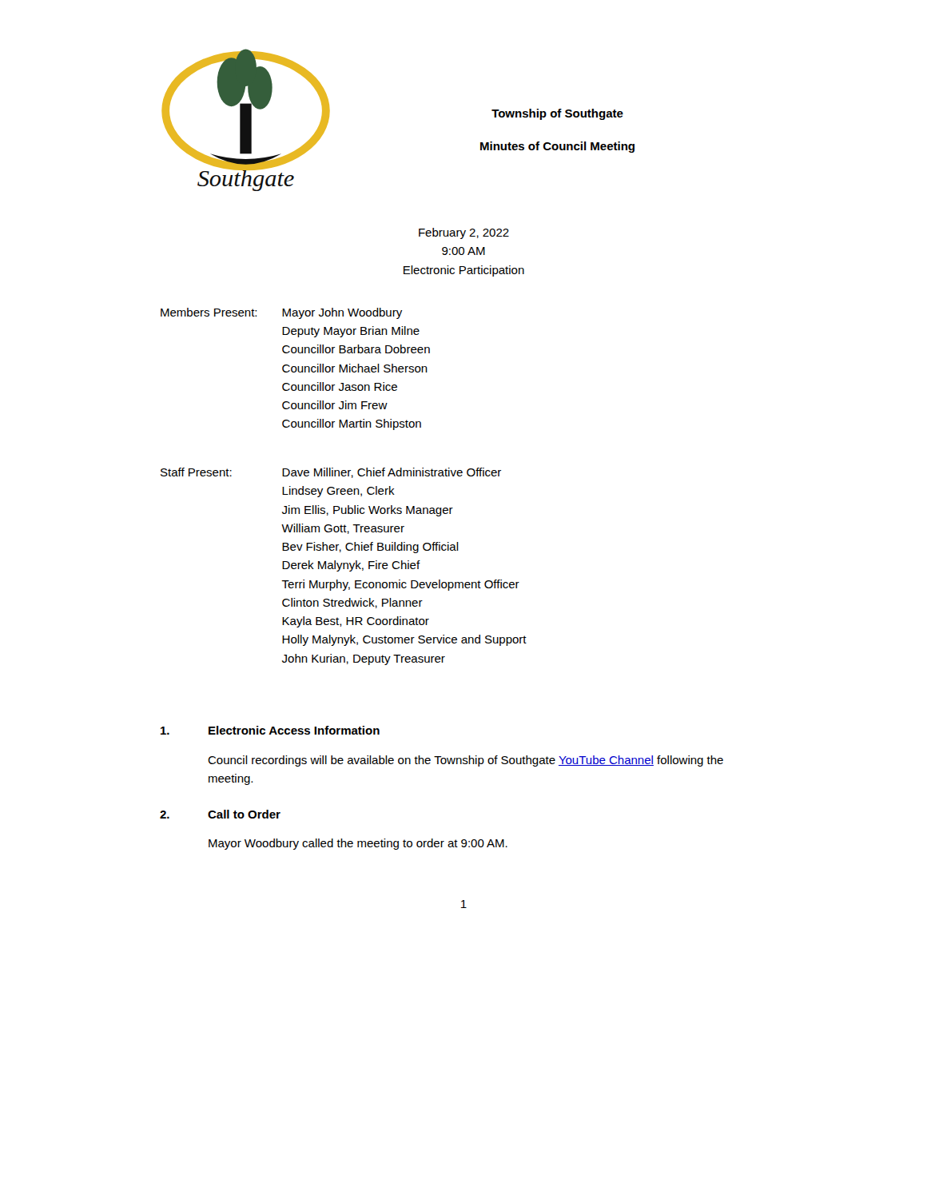Township of Southgate
Minutes of Council Meeting
February 2, 2022
9:00 AM
Electronic Participation
| Members Present: | Mayor John Woodbury Deputy Mayor Brian Milne Councillor Barbara Dobreen Councillor Michael Sherson Councillor Jason Rice Councillor Jim Frew Councillor Martin Shipston |
| Staff Present: | Dave Milliner, Chief Administrative Officer Lindsey Green, Clerk Jim Ellis, Public Works Manager William Gott, Treasurer Bev Fisher, Chief Building Official Derek Malynyk, Fire Chief Terri Murphy, Economic Development Officer Clinton Stredwick, Planner Kayla Best, HR Coordinator Holly Malynyk, Customer Service and Support John Kurian, Deputy Treasurer |
Electronic Access Information
Council recordings will be available on the Township of Southgate YouTube Channel following the meeting.
Call to Order
Mayor Woodbury called the meeting to order at 9:00 AM.
1